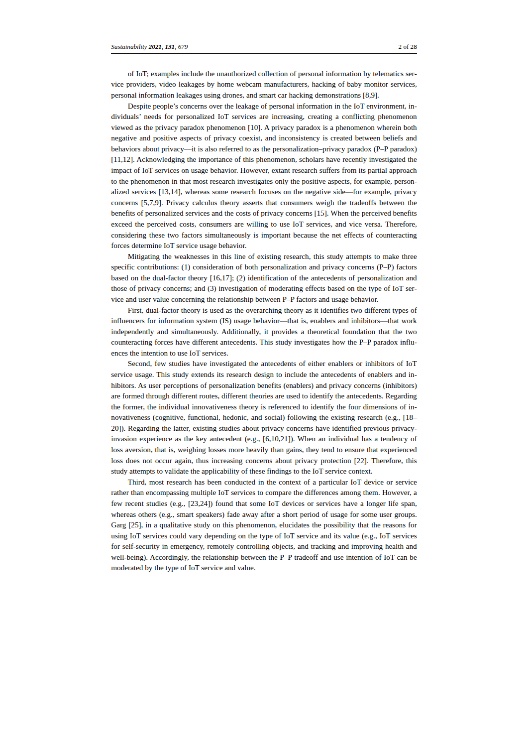Sustainability 2021, 131, 679 2 of 28
of IoT; examples include the unauthorized collection of personal information by telematics service providers, video leakages by home webcam manufacturers, hacking of baby monitor services, personal information leakages using drones, and smart car hacking demonstrations [8,9].
Despite people’s concerns over the leakage of personal information in the IoT environment, individuals’ needs for personalized IoT services are increasing, creating a conflicting phenomenon viewed as the privacy paradox phenomenon [10]. A privacy paradox is a phenomenon wherein both negative and positive aspects of privacy coexist, and inconsistency is created between beliefs and behaviors about privacy—it is also referred to as the personalization–privacy paradox (P–P paradox) [11,12]. Acknowledging the importance of this phenomenon, scholars have recently investigated the impact of IoT services on usage behavior. However, extant research suffers from its partial approach to the phenomenon in that most research investigates only the positive aspects, for example, personalized services [13,14], whereas some research focuses on the negative side—for example, privacy concerns [5,7,9]. Privacy calculus theory asserts that consumers weigh the tradeoffs between the benefits of personalized services and the costs of privacy concerns [15]. When the perceived benefits exceed the perceived costs, consumers are willing to use IoT services, and vice versa. Therefore, considering these two factors simultaneously is important because the net effects of counteracting forces determine IoT service usage behavior.
Mitigating the weaknesses in this line of existing research, this study attempts to make three specific contributions: (1) consideration of both personalization and privacy concerns (P–P) factors based on the dual-factor theory [16,17]; (2) identification of the antecedents of personalization and those of privacy concerns; and (3) investigation of moderating effects based on the type of IoT service and user value concerning the relationship between P–P factors and usage behavior.
First, dual-factor theory is used as the overarching theory as it identifies two different types of influencers for information system (IS) usage behavior—that is, enablers and inhibitors—that work independently and simultaneously. Additionally, it provides a theoretical foundation that the two counteracting forces have different antecedents. This study investigates how the P–P paradox influences the intention to use IoT services.
Second, few studies have investigated the antecedents of either enablers or inhibitors of IoT service usage. This study extends its research design to include the antecedents of enablers and inhibitors. As user perceptions of personalization benefits (enablers) and privacy concerns (inhibitors) are formed through different routes, different theories are used to identify the antecedents. Regarding the former, the individual innovativeness theory is referenced to identify the four dimensions of innovativeness (cognitive, functional, hedonic, and social) following the existing research (e.g., [18–20]). Regarding the latter, existing studies about privacy concerns have identified previous privacy-invasion experience as the key antecedent (e.g., [6,10,21]). When an individual has a tendency of loss aversion, that is, weighing losses more heavily than gains, they tend to ensure that experienced loss does not occur again, thus increasing concerns about privacy protection [22]. Therefore, this study attempts to validate the applicability of these findings to the IoT service context.
Third, most research has been conducted in the context of a particular IoT device or service rather than encompassing multiple IoT services to compare the differences among them. However, a few recent studies (e.g., [23,24]) found that some IoT devices or services have a longer life span, whereas others (e.g., smart speakers) fade away after a short period of usage for some user groups. Garg [25], in a qualitative study on this phenomenon, elucidates the possibility that the reasons for using IoT services could vary depending on the type of IoT service and its value (e.g., IoT services for self-security in emergency, remotely controlling objects, and tracking and improving health and well-being). Accordingly, the relationship between the P–P tradeoff and use intention of IoT can be moderated by the type of IoT service and value.